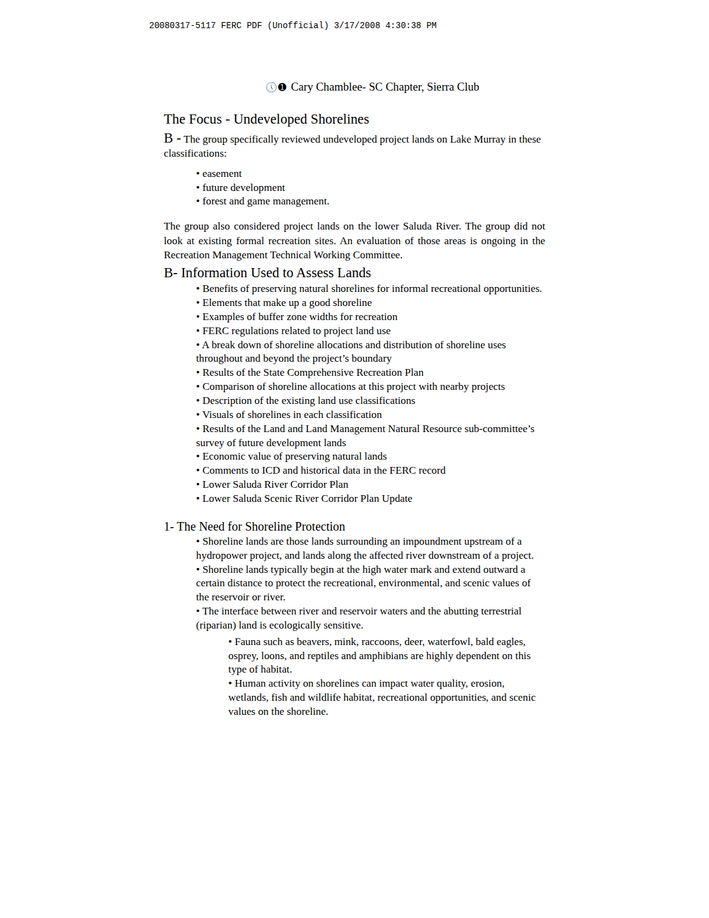20080317-5117 FERC PDF (Unofficial) 3/17/2008 4:30:38 PM
🕔➊ Cary Chamblee- SC Chapter, Sierra Club
The Focus - Undeveloped Shorelines
B - The group specifically reviewed undeveloped project lands on Lake Murray in these classifications:
• easement
• future development
• forest and game management.
The group also considered project lands on the lower Saluda River. The group did not look at existing formal recreation sites. An evaluation of those areas is ongoing in the Recreation Management Technical Working Committee.
B- Information Used to Assess Lands
• Benefits of preserving natural shorelines for informal recreational opportunities.
• Elements that make up a good shoreline
• Examples of buffer zone widths for recreation
• FERC regulations related to project land use
• A break down of shoreline allocations and distribution of shoreline usesthroughout and beyond the project’s boundary
• Results of the State Comprehensive Recreation Plan
• Comparison of shoreline allocations at this project with nearby projects
• Description of the existing land use classifications
• Visuals of shorelines in each classification
• Results of the Land and Land Management Natural Resource sub-committee’ssurvey of future development lands
• Economic value of preserving natural lands
• Comments to ICD and historical data in the FERC record
• Lower Saluda River Corridor Plan
• Lower Saluda Scenic River Corridor Plan Update
1- The Need for Shoreline Protection
• Shoreline lands are those lands surrounding an impoundment upstream of ahydropower project, and lands along the affected river downstream of a project.
• Shoreline lands typically begin at the high water mark and extend outward acertain distance to protect the recreational, environmental, and scenic values of the reservoir or river.
• The interface between river and reservoir waters and the abutting terrestrial(riparian) land is ecologically sensitive.
• Fauna such as beavers, mink, raccoons, deer, waterfowl, bald eagles,osprey, loons, and reptiles and amphibians are highly dependent on this type of habitat.
• Human activity on shorelines can impact water quality, erosion,wetlands, fish and wildlife habitat, recreational opportunities, and scenic values on the shoreline.